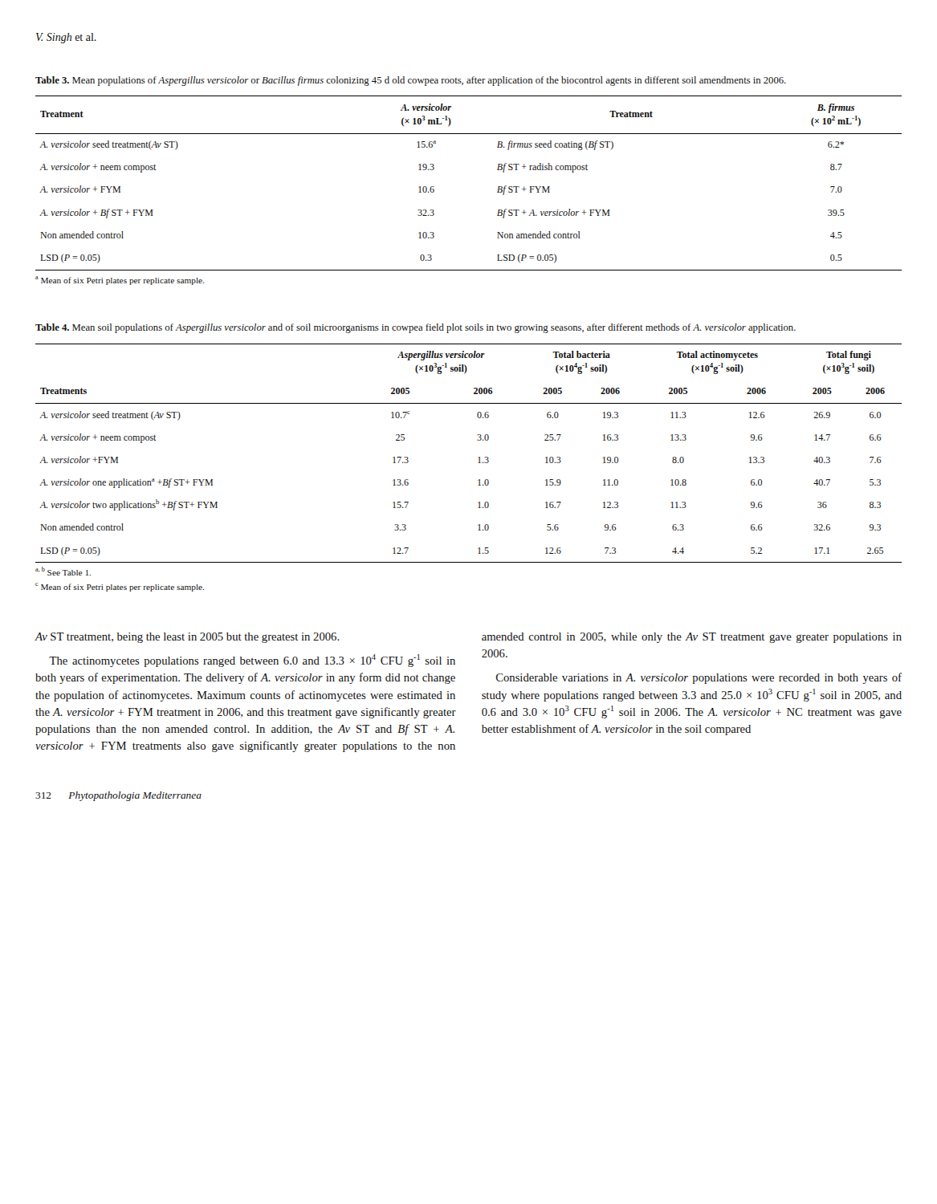V. Singh et al.
Table 3. Mean populations of Aspergillus versicolor or Bacillus firmus colonizing 45 d old cowpea roots, after application of the biocontrol agents in different soil amendments in 2006.
| Treatment | A. versicolor (× 10 3 mL -1 ) | Treatment | B. firmus (× 10 2 mL -1 ) |
| --- | --- | --- | --- |
| A. versicolor seed treatment( Av ST) | 15.6 a | B. firmus seed coating ( Bf ST) | 6.2* |
| A. versicolor + neem compost | 19.3 | Bf ST + radish compost | 8.7 |
| A. versicolor + FYM | 10.6 | Bf ST + FYM | 7.0 |
| A. versicolor + Bf ST + FYM | 32.3 | Bf ST + A. versicolor + FYM | 39.5 |
| Non amended control | 10.3 | Non amended control | 4.5 |
| LSD ( P = 0.05) | 0.3 | LSD ( P = 0.05) | 0.5 |
a Mean of six Petri plates per replicate sample.
Table 4. Mean soil populations of Aspergillus versicolor and of soil microorganisms in cowpea field plot soils in two growing seasons, after different methods of A. versicolor application.
| Treatments | Aspergillus versicolor (×10 3 g -1 soil) | Total bacteria (×10 4 g -1 soil) | Total actinomycetes (×10 4 g -1 soil) | Total fungi (×10 3 g -1 soil) |
| --- | --- | --- | --- | --- |
| 2005 | 2006 | 2005 | 2006 | 2005 | 2006 | 2005 | 2006 |
| A. versicolor seed treatment ( Av ST) | 10.7 c | 0.6 | 6.0 | 19.3 | 11.3 | 12.6 | 26.9 | 6.0 |
| A. versicolor + neem compost | 25 | 3.0 | 25.7 | 16.3 | 13.3 | 9.6 | 14.7 | 6.6 |
| A. versicolor +FYM | 17.3 | 1.3 | 10.3 | 19.0 | 8.0 | 13.3 | 40.3 | 7.6 |
| A. versicolor one application a + Bf ST+ FYM | 13.6 | 1.0 | 15.9 | 11.0 | 10.8 | 6.0 | 40.7 | 5.3 |
| A. versicolor two applications b + Bf ST+ FYM | 15.7 | 1.0 | 16.7 | 12.3 | 11.3 | 9.6 | 36 | 8.3 |
| Non amended control | 3.3 | 1.0 | 5.6 | 9.6 | 6.3 | 6.6 | 32.6 | 9.3 |
| LSD ( P = 0.05) | 12.7 | 1.5 | 12.6 | 7.3 | 4.4 | 5.2 | 17.1 | 2.65 |
a, b See Table 1.
c Mean of six Petri plates per replicate sample.
Av ST treatment, being the least in 2005 but the greatest in 2006.
The actinomycetes populations ranged between 6.0 and 13.3 × 104 CFU g-1 soil in both years of experimentation. The delivery of A. versicolor in any form did not change the population of actinomycetes. Maximum counts of actinomycetes were estimated in the A. versicolor + FYM treatment in 2006, and this treatment gave significantly greater populations than the non amended control. In addition, the Av ST and Bf ST + A. versicolor + FYM treatments also gave significantly greater populations to the non amended control in 2005, while only the Av ST treatment gave greater populations in 2006.
Considerable variations in A. versicolor populations were recorded in both years of study where populations ranged between 3.3 and 25.0 × 103 CFU g-1 soil in 2005, and 0.6 and 3.0 × 103 CFU g-1 soil in 2006. The A. versicolor + NC treatment was gave better establishment of A. versicolor in the soil compared
312 Phytopathologia Mediterranea